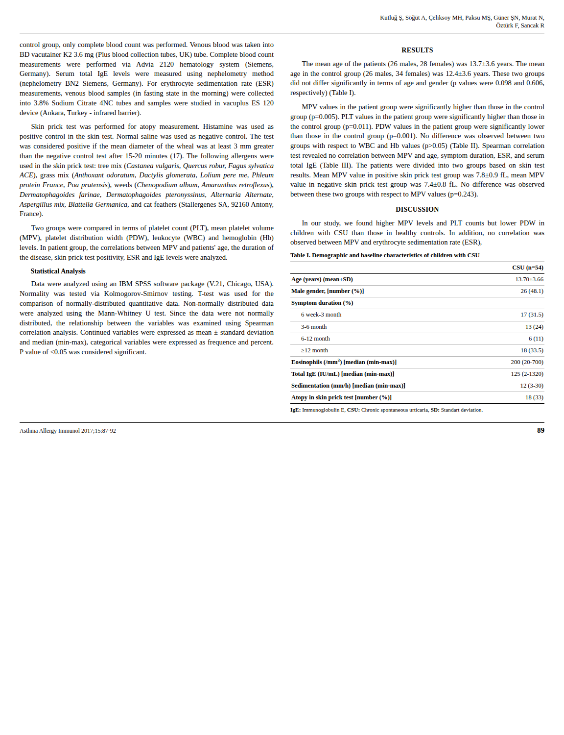Kutluğ Ş, Söğüt A, Çeliksoy MH, Paksu MŞ, Güner ŞN, Murat N,
Öztürk F, Sancak R
control group, only complete blood count was performed. Venous blood was taken into BD vacutainer K2 3.6 mg (Plus blood collection tubes, UK) tube. Complete blood count measurements were performed via Advia 2120 hematology system (Siemens, Germany). Serum total IgE levels were measured using nephelometry method (nephelometry BN2 Siemens, Germany). For erythrocyte sedimentation rate (ESR) measurements, venous blood samples (in fasting state in the morning) were collected into 3.8% Sodium Citrate 4NC tubes and samples were studied in vacuplus ES 120 device (Ankara, Turkey - infrared barrier).
Skin prick test was performed for atopy measurement. Histamine was used as positive control in the skin test. Normal saline was used as negative control. The test was considered positive if the mean diameter of the wheal was at least 3 mm greater than the negative control test after 15-20 minutes (17). The following allergens were used in the skin prick test: tree mix (Castanea vulgaris, Quercus robur, Fagus sylvatica ACE), grass mix (Anthoxant odoratum, Dactylis glomerata, Lolium pere me, Phleum protein France, Poa pratensis), weeds (Chenopodium album, Amaranthus retroflexus), Dermatophagoides farinae, Dermatophagoides pteronyssinus, Alternaria Alternate, Aspergillus mix, Blattella Germanica, and cat feathers (Stallergenes SA, 92160 Antony, France).
Two groups were compared in terms of platelet count (PLT), mean platelet volume (MPV), platelet distribution width (PDW), leukocyte (WBC) and hemoglobin (Hb) levels. In patient group, the correlations between MPV and patients' age, the duration of the disease, skin prick test positivity, ESR and IgE levels were analyzed.
Statistical Analysis
Data were analyzed using an IBM SPSS software package (V.21, Chicago, USA). Normality was tested via Kolmogorov-Smirnov testing. T-test was used for the comparison of normally-distributed quantitative data. Non-normally distributed data were analyzed using the Mann-Whitney U test. Since the data were not normally distributed, the relationship between the variables was examined using Spearman correlation analysis. Continued variables were expressed as mean ± standard deviation and median (min-max), categorical variables were expressed as frequence and percent. P value of <0.05 was considered significant.
RESULTS
The mean age of the patients (26 males, 28 females) was 13.7±3.6 years. The mean age in the control group (26 males, 34 females) was 12.4±3.6 years. These two groups did not differ significantly in terms of age and gender (p values were 0.098 and 0.606, respectively) (Table I).
MPV values in the patient group were significantly higher than those in the control group (p=0.005). PLT values in the patient group were significantly higher than those in the control group (p=0.011). PDW values in the patient group were significantly lower than those in the control group (p=0.001). No difference was observed between two groups with respect to WBC and Hb values (p>0.05) (Table II). Spearman correlation test revealed no correlation between MPV and age, symptom duration, ESR, and serum total IgE (Table III). The patients were divided into two groups based on skin test results. Mean MPV value in positive skin prick test group was 7.8±0.9 fL, mean MPV value in negative skin prick test group was 7.4±0.8 fL. No difference was observed between these two groups with respect to MPV values (p=0.243).
DISCUSSION
In our study, we found higher MPV levels and PLT counts but lower PDW in children with CSU than those in healthy controls. In addition, no correlation was observed between MPV and erythrocyte sedimentation rate (ESR),
Table I. Demographic and baseline characteristics of children with CSU
| | CSU (n=54) |
| --- | --- |
| Age (years) (mean±SD) | 13.70±3.66 |
| Male gender, [number (%)] | 26 (48.1) |
| Symptom duration (%) | |
| 6 week-3 month | 17 (31.5) |
| 3-6 month | 13 (24) |
| 6-12 month | 6 (11) |
| ≥12 month | 18 (33.5) |
| Eosinophils (/mm 3 ) [median (min-max)] | 200 (20-700) |
| Total IgE (IU/mL) [median (min-max)] | 125 (2-1320) |
| Sedimentation (mm/h) [median (min-max)] | 12 (3-30) |
| Atopy in skin prick test [number (%)] | 18 (33) |
IgE: Immunoglobulin E, CSU: Chronic spontaneous urticaria, SD: Standart deviation.
Asthma Allergy Immunol 2017;15:87-92 89